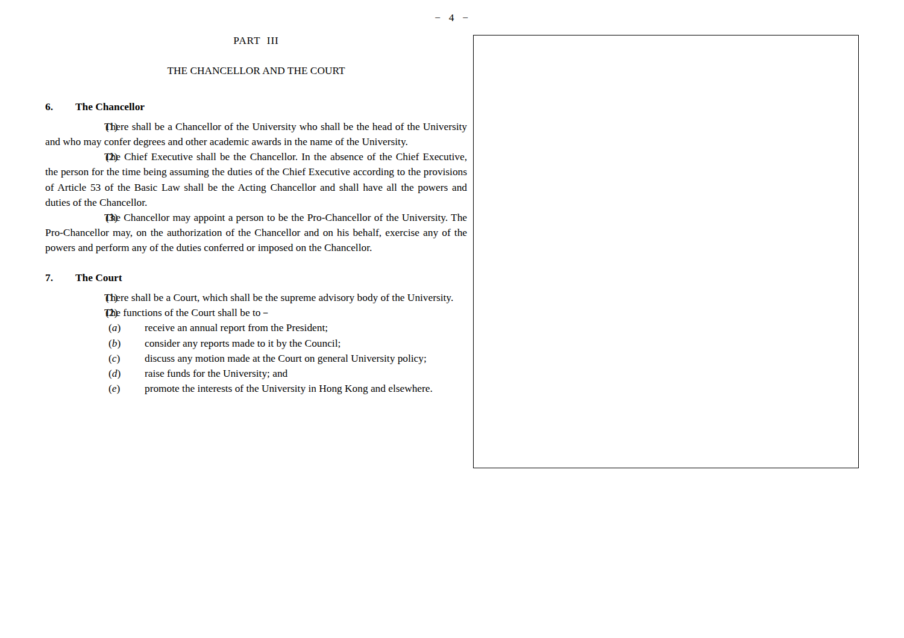− 4 −
PART III
THE CHANCELLOR AND THE COURT
6. The Chancellor
(1) There shall be a Chancellor of the University who shall be the head of the University and who may confer degrees and other academic awards in the name of the University.
(2) The Chief Executive shall be the Chancellor. In the absence of the Chief Executive, the person for the time being assuming the duties of the Chief Executive according to the provisions of Article 53 of the Basic Law shall be the Acting Chancellor and shall have all the powers and duties of the Chancellor.
(3) The Chancellor may appoint a person to be the Pro-Chancellor of the University. The Pro-Chancellor may, on the authorization of the Chancellor and on his behalf, exercise any of the powers and perform any of the duties conferred or imposed on the Chancellor.
7. The Court
(1) There shall be a Court, which shall be the supreme advisory body of the University.
(2) The functions of the Court shall be to－
(a) receive an annual report from the President;
(b) consider any reports made to it by the Council;
(c) discuss any motion made at the Court on general University policy;
(d) raise funds for the University; and
(e) promote the interests of the University in Hong Kong and elsewhere.